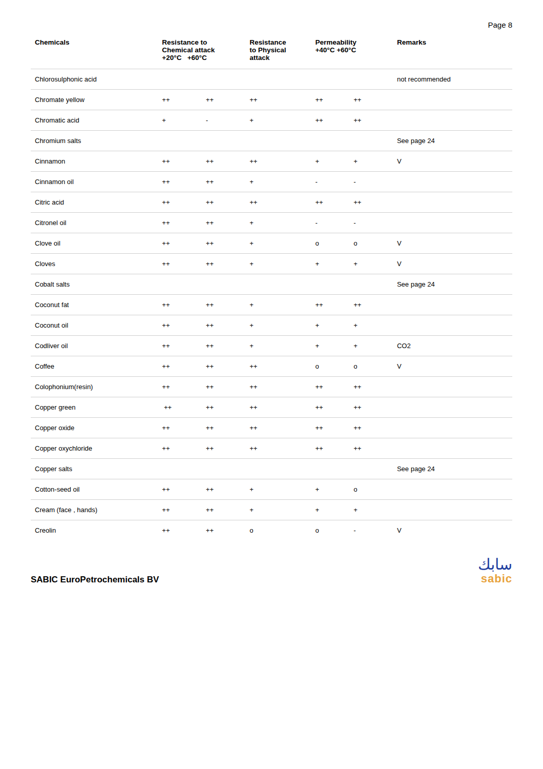Page 8
| Chemicals | Resistance to Chemical attack +20°C +60°C | Resistance to Physical attack | Permeability +40°C +60°C | Remarks |
| --- | --- | --- | --- | --- |
| Chlorosulphonic acid | | | | | | not recommended |
| Chromate yellow | ++ | ++ | ++ | ++ | ++ | |
| Chromatic acid | + | - | + | ++ | ++ | |
| Chromium salts | | | | | | See page 24 |
| Cinnamon | ++ | ++ | ++ | + | + | V |
| Cinnamon oil | ++ | ++ | + | - | - | |
| Citric acid | ++ | ++ | ++ | ++ | ++ | |
| Citronel oil | ++ | ++ | + | - | - | |
| Clove oil | ++ | ++ | + | o | o | V |
| Cloves | ++ | ++ | + | + | + | V |
| Cobalt salts | | | | | | See page 24 |
| Coconut fat | ++ | ++ | + | ++ | ++ | |
| Coconut oil | ++ | ++ | + | + | + | |
| Codliver oil | ++ | ++ | + | + | + | CO2 |
| Coffee | ++ | ++ | ++ | o | o | V |
| Colophonium(resin) | ++ | ++ | ++ | ++ | ++ | |
| Copper green | ++ | ++ | ++ | ++ | ++ | |
| Copper oxide | ++ | ++ | ++ | ++ | ++ | |
| Copper oxychloride | ++ | ++ | ++ | ++ | ++ | |
| Copper salts | | | | | | See page 24 |
| Cotton-seed oil | ++ | ++ | + | + | o | |
| Cream (face , hands) | ++ | ++ | + | + | + | |
| Creolin | ++ | ++ | o | o | - | V |
SABIC EuroPetrochemicals BV
سابك
sabic